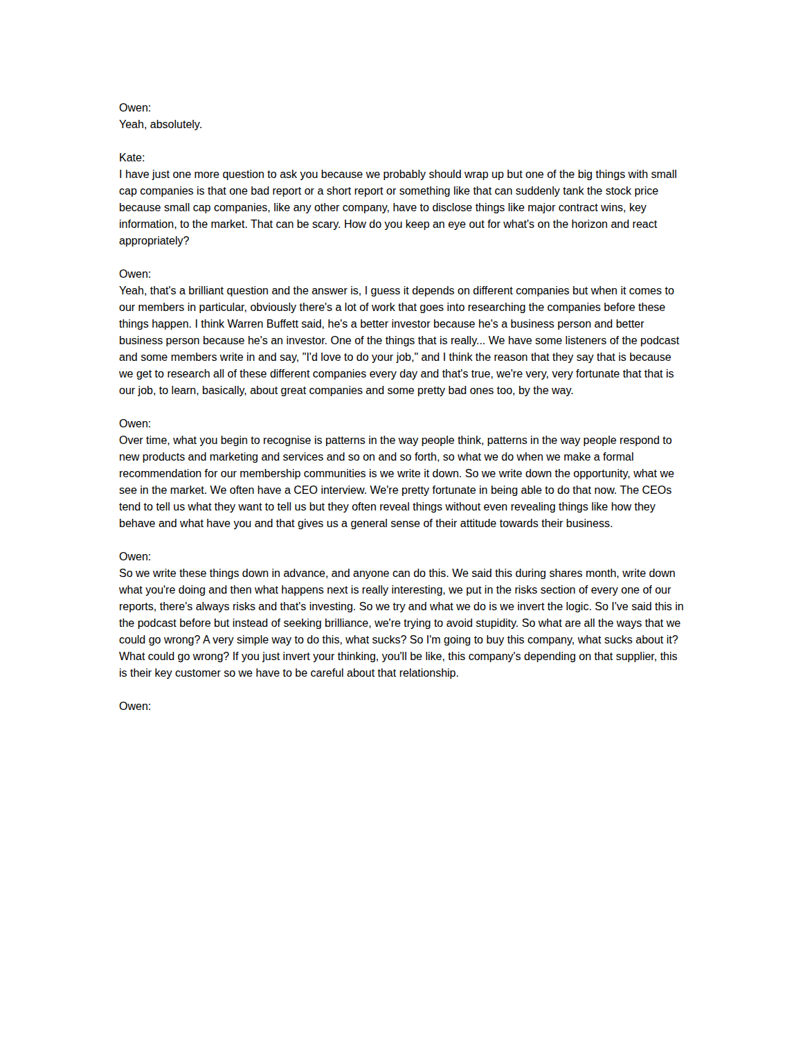Owen:
Yeah, absolutely.
Kate:
I have just one more question to ask you because we probably should wrap up but one of the big things with small cap companies is that one bad report or a short report or something like that can suddenly tank the stock price because small cap companies, like any other company, have to disclose things like major contract wins, key information, to the market. That can be scary. How do you keep an eye out for what's on the horizon and react appropriately?
Owen:
Yeah, that's a brilliant question and the answer is, I guess it depends on different companies but when it comes to our members in particular, obviously there's a lot of work that goes into researching the companies before these things happen. I think Warren Buffett said, he's a better investor because he's a business person and better business person because he's an investor. One of the things that is really... We have some listeners of the podcast and some members write in and say, "I'd love to do your job," and I think the reason that they say that is because we get to research all of these different companies every day and that's true, we're very, very fortunate that that is our job, to learn, basically, about great companies and some pretty bad ones too, by the way.
Owen:
Over time, what you begin to recognise is patterns in the way people think, patterns in the way people respond to new products and marketing and services and so on and so forth, so what we do when we make a formal recommendation for our membership communities is we write it down. So we write down the opportunity, what we see in the market. We often have a CEO interview. We're pretty fortunate in being able to do that now. The CEOs tend to tell us what they want to tell us but they often reveal things without even revealing things like how they behave and what have you and that gives us a general sense of their attitude towards their business.
Owen:
So we write these things down in advance, and anyone can do this. We said this during shares month, write down what you're doing and then what happens next is really interesting, we put in the risks section of every one of our reports, there's always risks and that's investing. So we try and what we do is we invert the logic. So I've said this in the podcast before but instead of seeking brilliance, we're trying to avoid stupidity. So what are all the ways that we could go wrong? A very simple way to do this, what sucks? So I'm going to buy this company, what sucks about it? What could go wrong? If you just invert your thinking, you'll be like, this company's depending on that supplier, this is their key customer so we have to be careful about that relationship.
Owen: